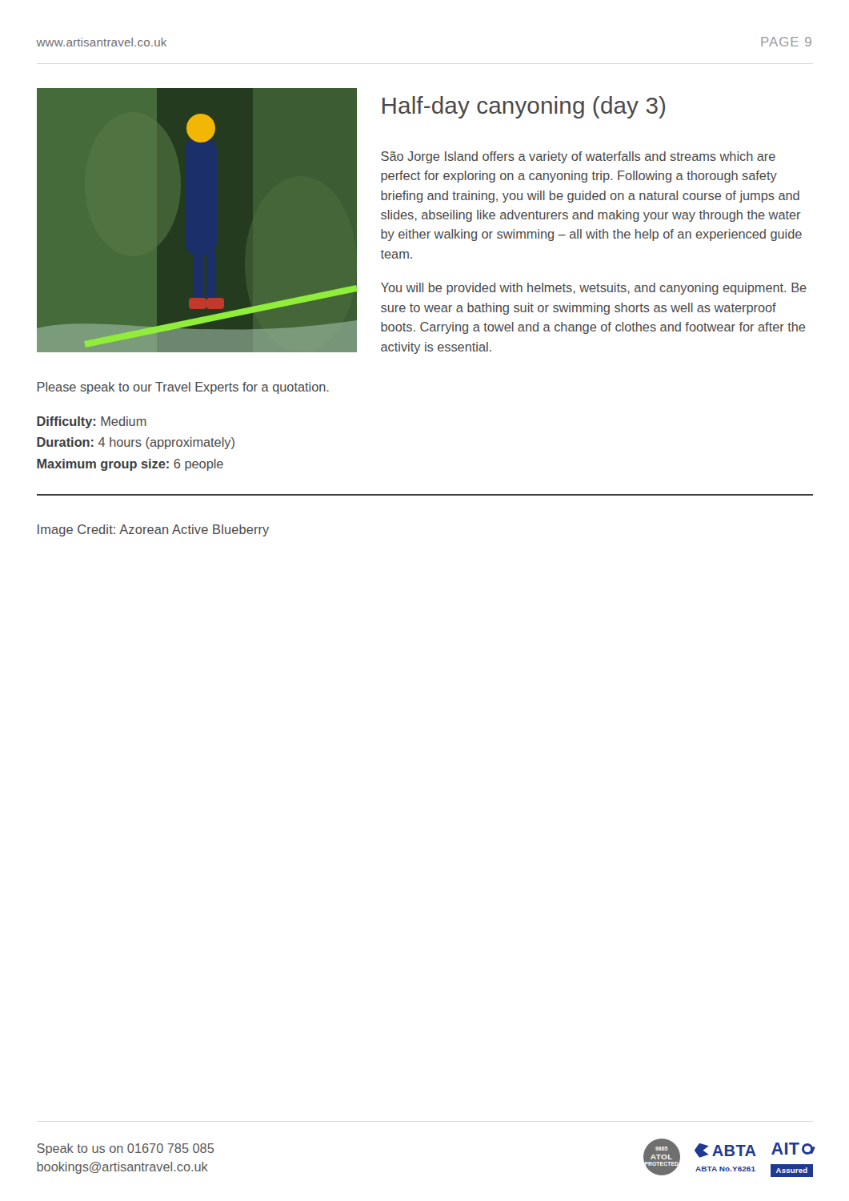www.artisantravel.co.uk
PAGE 9
Half-day canyoning (day 3)
São Jorge Island offers a variety of waterfalls and streams which are perfect for exploring on a canyoning trip. Following a thorough safety briefing and training, you will be guided on a natural course of jumps and slides, abseiling like adventurers and making your way through the water by either walking or swimming – all with the help of an experienced guide team.
You will be provided with helmets, wetsuits, and canyoning equipment. Be sure to wear a bathing suit or swimming shorts as well as waterproof boots. Carrying a towel and a change of clothes and footwear for after the activity is essential.
Please speak to our Travel Experts for a quotation.
Difficulty: Medium
Duration: 4 hours (approximately)
Maximum group size: 6 people
Image Credit: Azorean Active Blueberry
Speak to us on 01670 785 085
bookings@artisantravel.co.uk
9865 ATOL PROTECTED
ABTA
ABTA No.Y6261
AIT
Assured